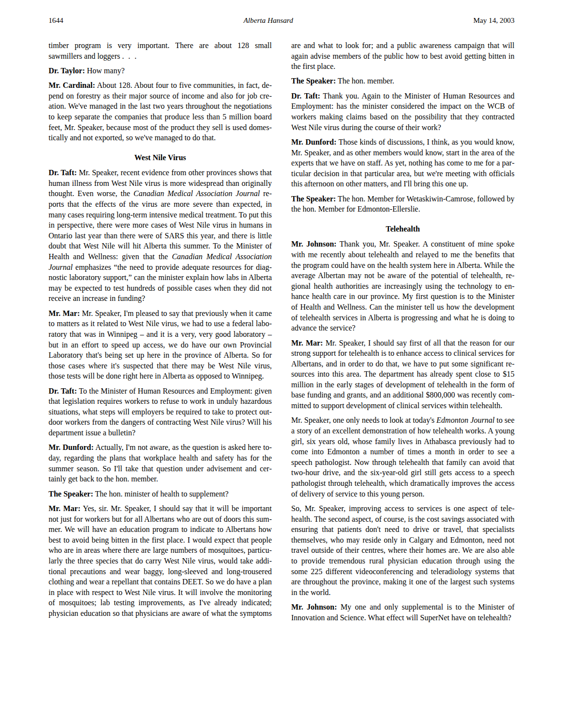1644 Alberta Hansard May 14, 2003
timber program is very important. There are about 128 small sawmillers and loggers . . .
Dr. Taylor: How many?
Mr. Cardinal: About 128. About four to five communities, in fact, depend on forestry as their major source of income and also for job creation. We've managed in the last two years throughout the negotiations to keep separate the companies that produce less than 5 million board feet, Mr. Speaker, because most of the product they sell is used domestically and not exported, so we've managed to do that.
West Nile Virus
Dr. Taft: Mr. Speaker, recent evidence from other provinces shows that human illness from West Nile virus is more widespread than originally thought. Even worse, the Canadian Medical Association Journal reports that the effects of the virus are more severe than expected, in many cases requiring long-term intensive medical treatment. To put this in perspective, there were more cases of West Nile virus in humans in Ontario last year than there were of SARS this year, and there is little doubt that West Nile will hit Alberta this summer. To the Minister of Health and Wellness: given that the Canadian Medical Association Journal emphasizes “the need to provide adequate resources for diagnostic laboratory support,” can the minister explain how labs in Alberta may be expected to test hundreds of possible cases when they did not receive an increase in funding?
Mr. Mar: Mr. Speaker, I'm pleased to say that previously when it came to matters as it related to West Nile virus, we had to use a federal laboratory that was in Winnipeg – and it is a very, very good laboratory – but in an effort to speed up access, we do have our own Provincial Laboratory that's being set up here in the province of Alberta. So for those cases where it's suspected that there may be West Nile virus, those tests will be done right here in Alberta as opposed to Winnipeg.
Dr. Taft: To the Minister of Human Resources and Employment: given that legislation requires workers to refuse to work in unduly hazardous situations, what steps will employers be required to take to protect outdoor workers from the dangers of contracting West Nile virus? Will his department issue a bulletin?
Mr. Dunford: Actually, I'm not aware, as the question is asked here today, regarding the plans that workplace health and safety has for the summer season. So I'll take that question under advisement and certainly get back to the hon. member.
The Speaker: The hon. minister of health to supplement?
Mr. Mar: Yes, sir. Mr. Speaker, I should say that it will be important not just for workers but for all Albertans who are out of doors this summer. We will have an education program to indicate to Albertans how best to avoid being bitten in the first place. I would expect that people who are in areas where there are large numbers of mosquitoes, particularly the three species that do carry West Nile virus, would take additional precautions and wear baggy, long-sleeved and long-trousered clothing and wear a repellant that contains DEET. So we do have a plan in place with respect to West Nile virus. It will involve the monitoring of mosquitoes; lab testing improvements, as I've already indicated; physician education so that physicians are aware of what the symptoms are and what to look for; and a public awareness campaign that will again advise members of the public how to best avoid getting bitten in the first place.
The Speaker: The hon. member.
Dr. Taft: Thank you. Again to the Minister of Human Resources and Employment: has the minister considered the impact on the WCB of workers making claims based on the possibility that they contracted West Nile virus during the course of their work?
Mr. Dunford: Those kinds of discussions, I think, as you would know, Mr. Speaker, and as other members would know, start in the area of the experts that we have on staff. As yet, nothing has come to me for a particular decision in that particular area, but we're meeting with officials this afternoon on other matters, and I'll bring this one up.
The Speaker: The hon. Member for Wetaskiwin-Camrose, followed by the hon. Member for Edmonton-Ellerslie.
Telehealth
Mr. Johnson: Thank you, Mr. Speaker. A constituent of mine spoke with me recently about telehealth and relayed to me the benefits that the program could have on the health system here in Alberta. While the average Albertan may not be aware of the potential of telehealth, regional health authorities are increasingly using the technology to enhance health care in our province. My first question is to the Minister of Health and Wellness. Can the minister tell us how the development of telehealth services in Alberta is progressing and what he is doing to advance the service?
Mr. Mar: Mr. Speaker, I should say first of all that the reason for our strong support for telehealth is to enhance access to clinical services for Albertans, and in order to do that, we have to put some significant resources into this area. The department has already spent close to $15 million in the early stages of development of telehealth in the form of base funding and grants, and an additional $800,000 was recently committed to support development of clinical services within telehealth.
Mr. Speaker, one only needs to look at today's Edmonton Journal to see a story of an excellent demonstration of how telehealth works. A young girl, six years old, whose family lives in Athabasca previously had to come into Edmonton a number of times a month in order to see a speech pathologist. Now through telehealth that family can avoid that two-hour drive, and the six-year-old girl still gets access to a speech pathologist through telehealth, which dramatically improves the access of delivery of service to this young person.
So, Mr. Speaker, improving access to services is one aspect of telehealth. The second aspect, of course, is the cost savings associated with ensuring that patients don't need to drive or travel, that specialists themselves, who may reside only in Calgary and Edmonton, need not travel outside of their centres, where their homes are. We are also able to provide tremendous rural physician education through using the some 225 different videoconferencing and teleradiology systems that are throughout the province, making it one of the largest such systems in the world.
Mr. Johnson: My one and only supplemental is to the Minister of Innovation and Science. What effect will SuperNet have on telehealth?